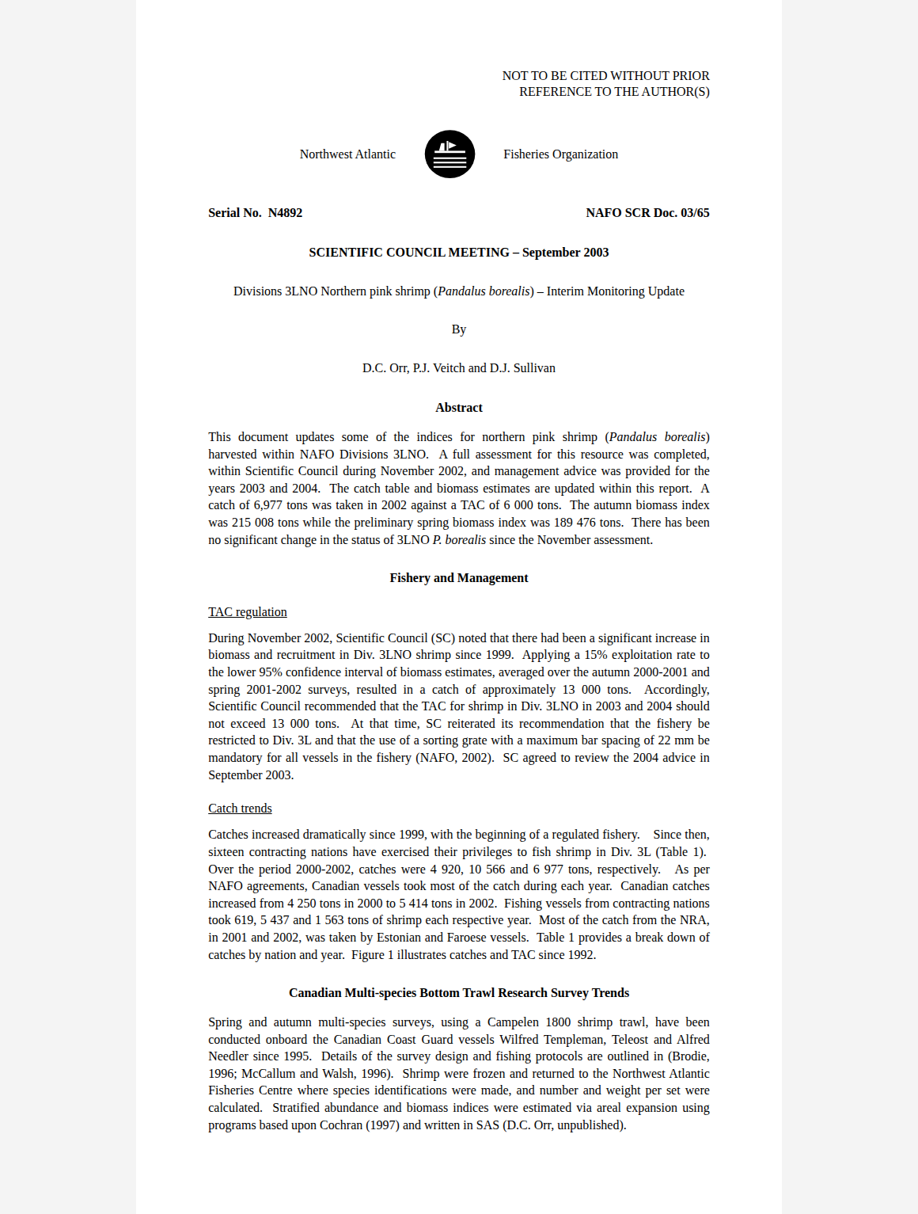NOT TO BE CITED WITHOUT PRIOR
REFERENCE TO THE AUTHOR(S)
Northwest Atlantic Fisheries Organization
Serial No. N4892 NAFO SCR Doc. 03/65
SCIENTIFIC COUNCIL MEETING – September 2003
Divisions 3LNO Northern pink shrimp (Pandalus borealis) – Interim Monitoring Update
By
D.C. Orr, P.J. Veitch and D.J. Sullivan
Abstract
This document updates some of the indices for northern pink shrimp (Pandalus borealis) harvested within NAFO Divisions 3LNO. A full assessment for this resource was completed, within Scientific Council during November 2002, and management advice was provided for the years 2003 and 2004. The catch table and biomass estimates are updated within this report. A catch of 6,977 tons was taken in 2002 against a TAC of 6 000 tons. The autumn biomass index was 215 008 tons while the preliminary spring biomass index was 189 476 tons. There has been no significant change in the status of 3LNO P. borealis since the November assessment.
Fishery and Management
TAC regulation
During November 2002, Scientific Council (SC) noted that there had been a significant increase in biomass and recruitment in Div. 3LNO shrimp since 1999. Applying a 15% exploitation rate to the lower 95% confidence interval of biomass estimates, averaged over the autumn 2000-2001 and spring 2001-2002 surveys, resulted in a catch of approximately 13 000 tons. Accordingly, Scientific Council recommended that the TAC for shrimp in Div. 3LNO in 2003 and 2004 should not exceed 13 000 tons. At that time, SC reiterated its recommendation that the fishery be restricted to Div. 3L and that the use of a sorting grate with a maximum bar spacing of 22 mm be mandatory for all vessels in the fishery (NAFO, 2002). SC agreed to review the 2004 advice in September 2003.
Catch trends
Catches increased dramatically since 1999, with the beginning of a regulated fishery. Since then, sixteen contracting nations have exercised their privileges to fish shrimp in Div. 3L (Table 1). Over the period 2000-2002, catches were 4 920, 10 566 and 6 977 tons, respectively. As per NAFO agreements, Canadian vessels took most of the catch during each year. Canadian catches increased from 4 250 tons in 2000 to 5 414 tons in 2002. Fishing vessels from contracting nations took 619, 5 437 and 1 563 tons of shrimp each respective year. Most of the catch from the NRA, in 2001 and 2002, was taken by Estonian and Faroese vessels. Table 1 provides a break down of catches by nation and year. Figure 1 illustrates catches and TAC since 1992.
Canadian Multi-species Bottom Trawl Research Survey Trends
Spring and autumn multi-species surveys, using a Campelen 1800 shrimp trawl, have been conducted onboard the Canadian Coast Guard vessels Wilfred Templeman, Teleost and Alfred Needler since 1995. Details of the survey design and fishing protocols are outlined in (Brodie, 1996; McCallum and Walsh, 1996). Shrimp were frozen and returned to the Northwest Atlantic Fisheries Centre where species identifications were made, and number and weight per set were calculated. Stratified abundance and biomass indices were estimated via areal expansion using programs based upon Cochran (1997) and written in SAS (D.C. Orr, unpublished).